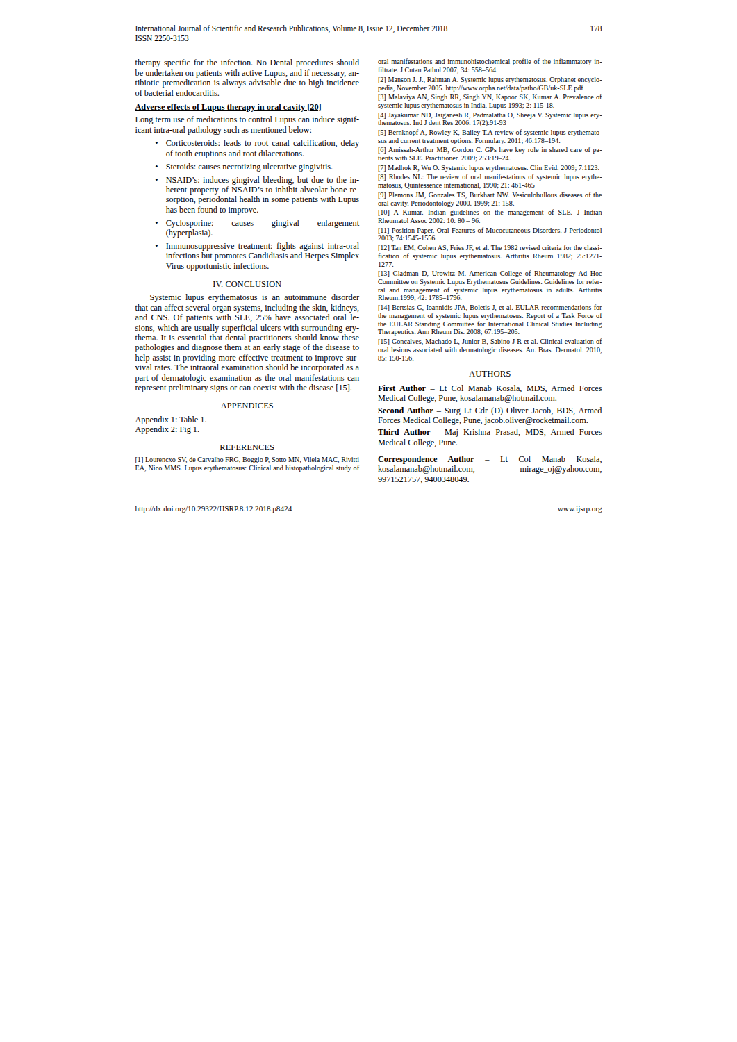International Journal of Scientific and Research Publications, Volume 8, Issue 12, December 2018
ISSN 2250-3153 178
therapy specific for the infection. No Dental procedures should be undertaken on patients with active Lupus, and if necessary, antibiotic premedication is always advisable due to high incidence of bacterial endocarditis.
Adverse effects of Lupus therapy in oral cavity [20]
Long term use of medications to control Lupus can induce significant intra-oral pathology such as mentioned below:
Corticosteroids: leads to root canal calcification, delay of tooth eruptions and root dilacerations.
Steroids: causes necrotizing ulcerative gingivitis.
NSAID’s: induces gingival bleeding, but due to the inherent property of NSAID’s to inhibit alveolar bone resorption, periodontal health in some patients with Lupus has been found to improve.
Cyclosporine: causes gingival enlargement (hyperplasia).
Immunosuppressive treatment: fights against intra-oral infections but promotes Candidiasis and Herpes Simplex Virus opportunistic infections.
IV. Conclusion
Systemic lupus erythematosus is an autoimmune disorder that can affect several organ systems, including the skin, kidneys, and CNS. Of patients with SLE, 25% have associated oral lesions, which are usually superficial ulcers with surrounding erythema. It is essential that dental practitioners should know these pathologies and diagnose them at an early stage of the disease to help assist in providing more effective treatment to improve survival rates. The intraoral examination should be incorporated as a part of dermatologic examination as the oral manifestations can represent preliminary signs or can coexist with the disease [15].
Appendices
Appendix 1: Table 1.
Appendix 2: Fig 1.
References
[1] Lourencxo SV, de Carvalho FRG, Boggio P, Sotto MN, Vilela MAC, Rivitti EA, Nico MMS. Lupus erythematosus: Clinical and histopathological study of oral manifestations and immunohistochemical profile of the inflammatory infiltrate. J Cutan Pathol 2007; 34: 558–564.
[2] Manson J. J., Rahman A. Systemic lupus erythematosus. Orphanet encyclopedia, November 2005. http://www.orpha.net/data/patho/GB/uk-SLE.pdf
[3] Malaviya AN, Singh RR, Singh YN, Kapoor SK, Kumar A. Prevalence of systemic lupus erythematosus in India. Lupus 1993; 2: 115-18.
[4] Jayakumar ND, Jaiganesh R, Padmalatha O, Sheeja V. Systemic lupus erythematosus. Ind J dent Res 2006: 17(2):91-93
[5] Bernknopf A, Rowley K, Bailey T.A review of systemic lupus erythematosus and current treatment options. Formulary. 2011; 46:178–194.
[6] Amissah-Arthur MB, Gordon C. GPs have key role in shared care of patients with SLE. Practitioner. 2009; 253:19–24.
[7] Madhok R, Wu O. Systemic lupus erythematosus. Clin Evid. 2009; 7:1123.
[8] Rhodes NL: The review of oral manifestations of systemic lupus erythematosus, Quintessence international, 1990; 21: 461-465
[9] Plemons JM, Gonzales TS, Burkhart NW. Vesiculobullous diseases of the oral cavity. Periodontology 2000. 1999; 21: 158.
[10] A Kumar. Indian guidelines on the management of SLE. J Indian Rheumatol Assoc 2002: 10: 80 – 96.
[11] Position Paper. Oral Features of Mucocutaneous Disorders. J Periodontol 2003; 74:1545-1556.
[12] Tan EM, Cohen AS, Fries JF, et al. The 1982 revised criteria for the classification of systemic lupus erythematosus. Arthritis Rheum 1982; 25:1271-1277.
[13] Gladman D, Urowitz M. American College of Rheumatology Ad Hoc Committee on Systemic Lupus Erythematosus Guidelines. Guidelines for referral and management of systemic lupus erythematosus in adults. Arthritis Rheum.1999; 42: 1785–1796.
[14] Bertsias G, Ioannidis JPA, Boletis J, et al. EULAR recommendations for the management of systemic lupus erythematosus. Report of a Task Force of the EULAR Standing Committee for International Clinical Studies Including Therapeutics. Ann Rheum Dis. 2008; 67:195–205.
[15] Goncalves, Machado L, Junior B, Sabino J R et al. Clinical evaluation of oral lesions associated with dermatologic diseases. An. Bras. Dermatol. 2010, 85: 150-156.
Authors
First Author – Lt Col Manab Kosala, MDS, Armed Forces Medical College, Pune, kosalamanab@hotmail.com.
Second Author – Surg Lt Cdr (D) Oliver Jacob, BDS, Armed Forces Medical College, Pune, jacob.oliver@rocketmail.com.
Third Author – Maj Krishna Prasad, MDS, Armed Forces Medical College, Pune.
Correspondence Author – Lt Col Manab Kosala, kosalamanab@hotmail.com, mirage_oj@yahoo.com, 9971521757, 9400348049.
http://dx.doi.org/10.29322/IJSRP.8.12.2018.p8424 www.ijsrp.org